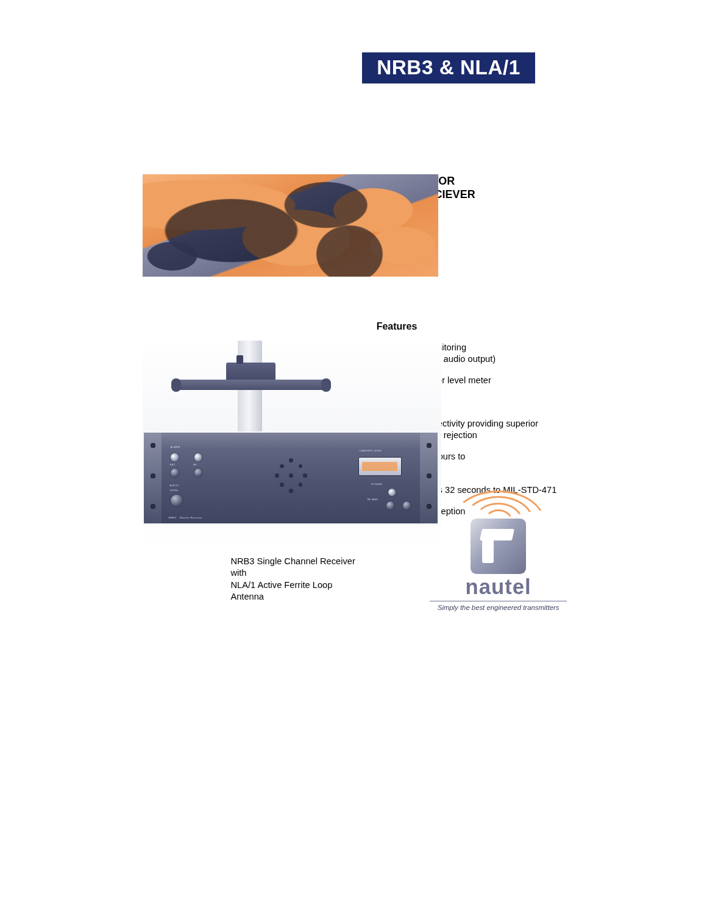NRB3 & NLA/1
Alarm Set Rf Audio Level
Carrier Level
Power Rf Amp NRB3 Monitor Receiver
NRB3 Single Channel Receiver with
NLA/1 Active Ferrite Loop Antenna
NDB MONITOR
ALARM RECIEVER
Features
Local audio monitoring
(optional remote audio output)
Calibrated carrier level meter
High Stability
Crystal filter selectivity providing superior unwanted signal rejection
MTBF25, 157 hours to
MIL-STD-217
MTTR 4 minutes 32 seconds to MIL-STD-471
A2A or H2A Reception
nautel
Simply the best engineered transmitters